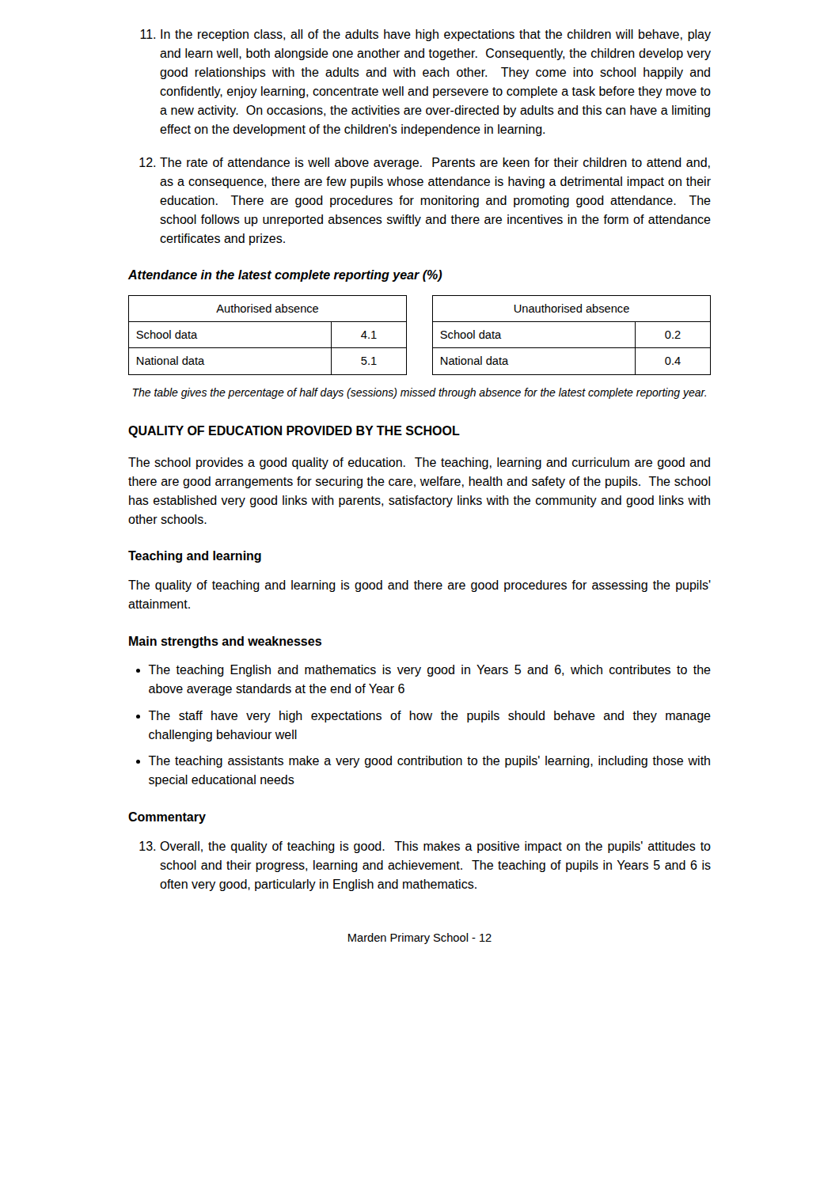In the reception class, all of the adults have high expectations that the children will behave, play and learn well, both alongside one another and together. Consequently, the children develop very good relationships with the adults and with each other. They come into school happily and confidently, enjoy learning, concentrate well and persevere to complete a task before they move to a new activity. On occasions, the activities are over-directed by adults and this can have a limiting effect on the development of the children's independence in learning.
The rate of attendance is well above average. Parents are keen for their children to attend and, as a consequence, there are few pupils whose attendance is having a detrimental impact on their education. There are good procedures for monitoring and promoting good attendance. The school follows up unreported absences swiftly and there are incentives in the form of attendance certificates and prizes.
Attendance in the latest complete reporting year (%)
| Authorised absence |
| --- |
| School data | 4.1 |
| National data | 5.1 |
| Unauthorised absence |
| --- |
| School data | 0.2 |
| National data | 0.4 |
The table gives the percentage of half days (sessions) missed through absence for the latest complete reporting year.
QUALITY OF EDUCATION PROVIDED BY THE SCHOOL
The school provides a good quality of education. The teaching, learning and curriculum are good and there are good arrangements for securing the care, welfare, health and safety of the pupils. The school has established very good links with parents, satisfactory links with the community and good links with other schools.
Teaching and learning
The quality of teaching and learning is good and there are good procedures for assessing the pupils' attainment.
Main strengths and weaknesses
The teaching English and mathematics is very good in Years 5 and 6, which contributes to the above average standards at the end of Year 6
The staff have very high expectations of how the pupils should behave and they manage challenging behaviour well
The teaching assistants make a very good contribution to the pupils' learning, including those with special educational needs
Commentary
Overall, the quality of teaching is good. This makes a positive impact on the pupils' attitudes to school and their progress, learning and achievement. The teaching of pupils in Years 5 and 6 is often very good, particularly in English and mathematics.
Marden Primary School - 12